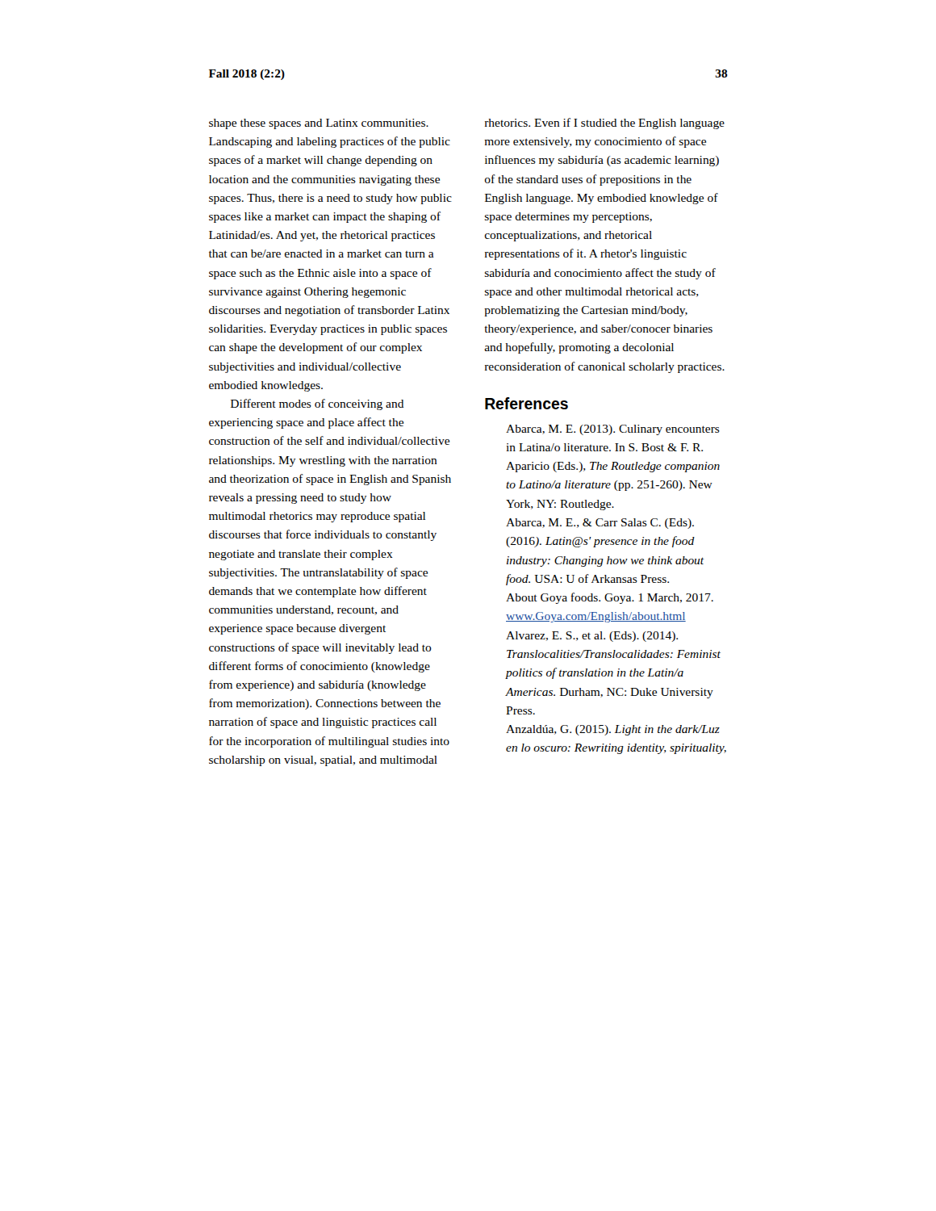Fall 2018 (2:2) 38
shape these spaces and Latinx communities. Landscaping and labeling practices of the public spaces of a market will change depending on location and the communities navigating these spaces. Thus, there is a need to study how public spaces like a market can impact the shaping of Latinidad/es. And yet, the rhetorical practices that can be/are enacted in a market can turn a space such as the Ethnic aisle into a space of survivance against Othering hegemonic discourses and negotiation of transborder Latinx solidarities. Everyday practices in public spaces can shape the development of our complex subjectivities and individual/collective embodied knowledges.
Different modes of conceiving and experiencing space and place affect the construction of the self and individual/collective relationships. My wrestling with the narration and theorization of space in English and Spanish reveals a pressing need to study how multimodal rhetorics may reproduce spatial discourses that force individuals to constantly negotiate and translate their complex subjectivities. The untranslatability of space demands that we contemplate how different communities understand, recount, and experience space because divergent constructions of space will inevitably lead to different forms of conocimiento (knowledge from experience) and sabiduría (knowledge from memorization). Connections between the narration of space and linguistic practices call for the incorporation of multilingual studies into scholarship on visual, spatial, and multimodal rhetorics. Even if I studied the English language more extensively, my conocimiento of space influences my sabiduría (as academic learning) of the standard uses of prepositions in the English language. My embodied knowledge of space determines my perceptions, conceptualizations, and rhetorical representations of it. A rhetor's linguistic sabiduría and conocimiento affect the study of space and other multimodal rhetorical acts, problematizing the Cartesian mind/body, theory/experience, and saber/conocer binaries and hopefully, promoting a decolonial reconsideration of canonical scholarly practices.
References
Abarca, M. E. (2013). Culinary encounters in Latina/o literature. In S. Bost & F. R. Aparicio (Eds.), The Routledge companion to Latino/a literature (pp. 251-260). New York, NY: Routledge.
Abarca, M. E., & Carr Salas C. (Eds). (2016). Latin@s' presence in the food industry: Changing how we think about food. USA: U of Arkansas Press.
About Goya foods. Goya. 1 March, 2017. www.Goya.com/English/about.html
Alvarez, E. S., et al. (Eds). (2014). Translocalities/Translocalidades: Feminist politics of translation in the Latin/a Americas. Durham, NC: Duke University Press.
Anzaldúa, G. (2015). Light in the dark/Luz en lo oscuro: Rewriting identity, spirituality,